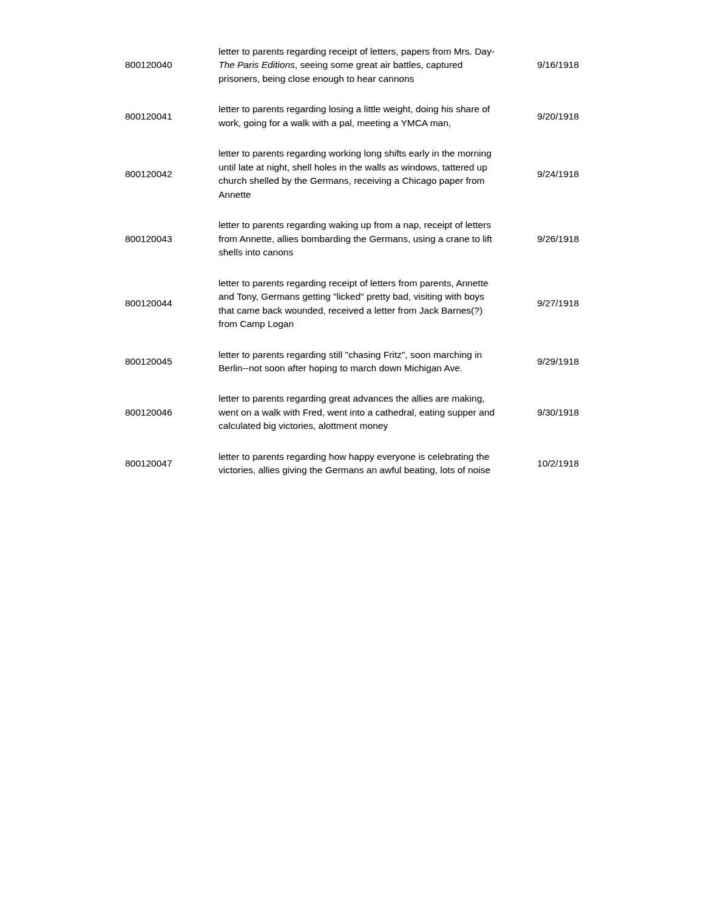| 800120040 | letter to parents regarding receipt of letters, papers from Mrs. Day- The Paris Editions , seeing some great air battles, captured prisoners, being close enough to hear cannons | 9/16/1918 |
| 800120041 | letter to parents regarding losing a little weight, doing his share of work, going for a walk with a pal, meeting a YMCA man, | 9/20/1918 |
| 800120042 | letter to parents regarding working long shifts early in the morning until late at night, shell holes in the walls as windows, tattered up church shelled by the Germans, receiving a Chicago paper from Annette | 9/24/1918 |
| 800120043 | letter to parents regarding waking up from a nap, receipt of letters from Annette, allies bombarding the Germans, using a crane to lift shells into canons | 9/26/1918 |
| 800120044 | letter to parents regarding receipt of letters from parents, Annette and Tony, Germans getting "licked" pretty bad, visiting with boys that came back wounded, received a letter from Jack Barnes(?) from Camp Logan | 9/27/1918 |
| 800120045 | letter to parents regarding still "chasing Fritz", soon marching in Berlin--not soon after hoping to march down Michigan Ave. | 9/29/1918 |
| 800120046 | letter to parents regarding great advances the allies are making, went on a walk with Fred, went into a cathedral, eating supper and calculated big victories, alottment money | 9/30/1918 |
| 800120047 | letter to parents regarding how happy everyone is celebrating the victories, allies giving the Germans an awful beating, lots of noise | 10/2/1918 |